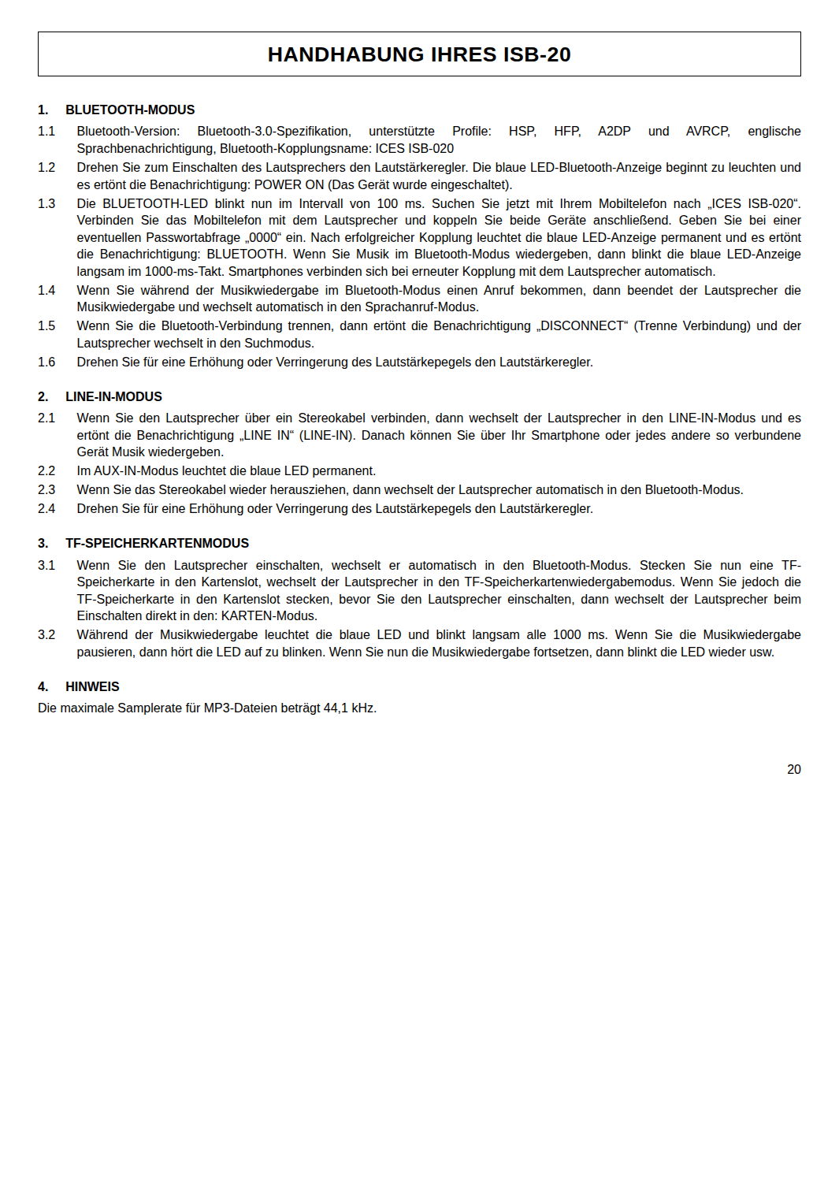HANDHABUNG IHRES ISB-20
1. BLUETOOTH-MODUS
1.1 Bluetooth-Version: Bluetooth-3.0-Spezifikation, unterstützte Profile: HSP, HFP, A2DP und AVRCP, englische Sprachbenachrichtigung, Bluetooth-Kopplungsname: ICES ISB-020
1.2 Drehen Sie zum Einschalten des Lautsprechers den Lautstärkeregler. Die blaue LED-Bluetooth-Anzeige beginnt zu leuchten und es ertönt die Benachrichtigung: POWER ON (Das Gerät wurde eingeschaltet).
1.3 Die BLUETOOTH-LED blinkt nun im Intervall von 100 ms. Suchen Sie jetzt mit Ihrem Mobiltelefon nach „ICES ISB-020“. Verbinden Sie das Mobiltelefon mit dem Lautsprecher und koppeln Sie beide Geräte anschließend. Geben Sie bei einer eventuellen Passwortabfrage „0000“ ein. Nach erfolgreicher Kopplung leuchtet die blaue LED-Anzeige permanent und es ertönt die Benachrichtigung: BLUETOOTH. Wenn Sie Musik im Bluetooth-Modus wiedergeben, dann blinkt die blaue LED-Anzeige langsam im 1000-ms-Takt. Smartphones verbinden sich bei erneuter Kopplung mit dem Lautsprecher automatisch.
1.4 Wenn Sie während der Musikwiedergabe im Bluetooth-Modus einen Anruf bekommen, dann beendet der Lautsprecher die Musikwiedergabe und wechselt automatisch in den Sprachanruf-Modus.
1.5 Wenn Sie die Bluetooth-Verbindung trennen, dann ertönt die Benachrichtigung „DISCONNECT“ (Trenne Verbindung) und der Lautsprecher wechselt in den Suchmodus.
1.6 Drehen Sie für eine Erhöhung oder Verringerung des Lautstärkepegels den Lautstärkeregler.
2. LINE-IN-MODUS
2.1 Wenn Sie den Lautsprecher über ein Stereokabel verbinden, dann wechselt der Lautsprecher in den LINE-IN-Modus und es ertönt die Benachrichtigung „LINE IN“ (LINE-IN). Danach können Sie über Ihr Smartphone oder jedes andere so verbundene Gerät Musik wiedergeben.
2.2 Im AUX-IN-Modus leuchtet die blaue LED permanent.
2.3 Wenn Sie das Stereokabel wieder herausziehen, dann wechselt der Lautsprecher automatisch in den Bluetooth-Modus.
2.4 Drehen Sie für eine Erhöhung oder Verringerung des Lautstärkepegels den Lautstärkeregler.
3. TF-SPEICHERKARTENMODUS
3.1 Wenn Sie den Lautsprecher einschalten, wechselt er automatisch in den Bluetooth-Modus. Stecken Sie nun eine TF-Speicherkarte in den Kartenslot, wechselt der Lautsprecher in den TF-Speicherkartenwiedergabemodus. Wenn Sie jedoch die TF-Speicherkarte in den Kartenslot stecken, bevor Sie den Lautsprecher einschalten, dann wechselt der Lautsprecher beim Einschalten direkt in den: KARTEN-Modus.
3.2 Während der Musikwiedergabe leuchtet die blaue LED und blinkt langsam alle 1000 ms. Wenn Sie die Musikwiedergabe pausieren, dann hört die LED auf zu blinken. Wenn Sie nun die Musikwiedergabe fortsetzen, dann blinkt die LED wieder usw.
4. HINWEIS
Die maximale Samplerate für MP3-Dateien beträgt 44,1 kHz.
20